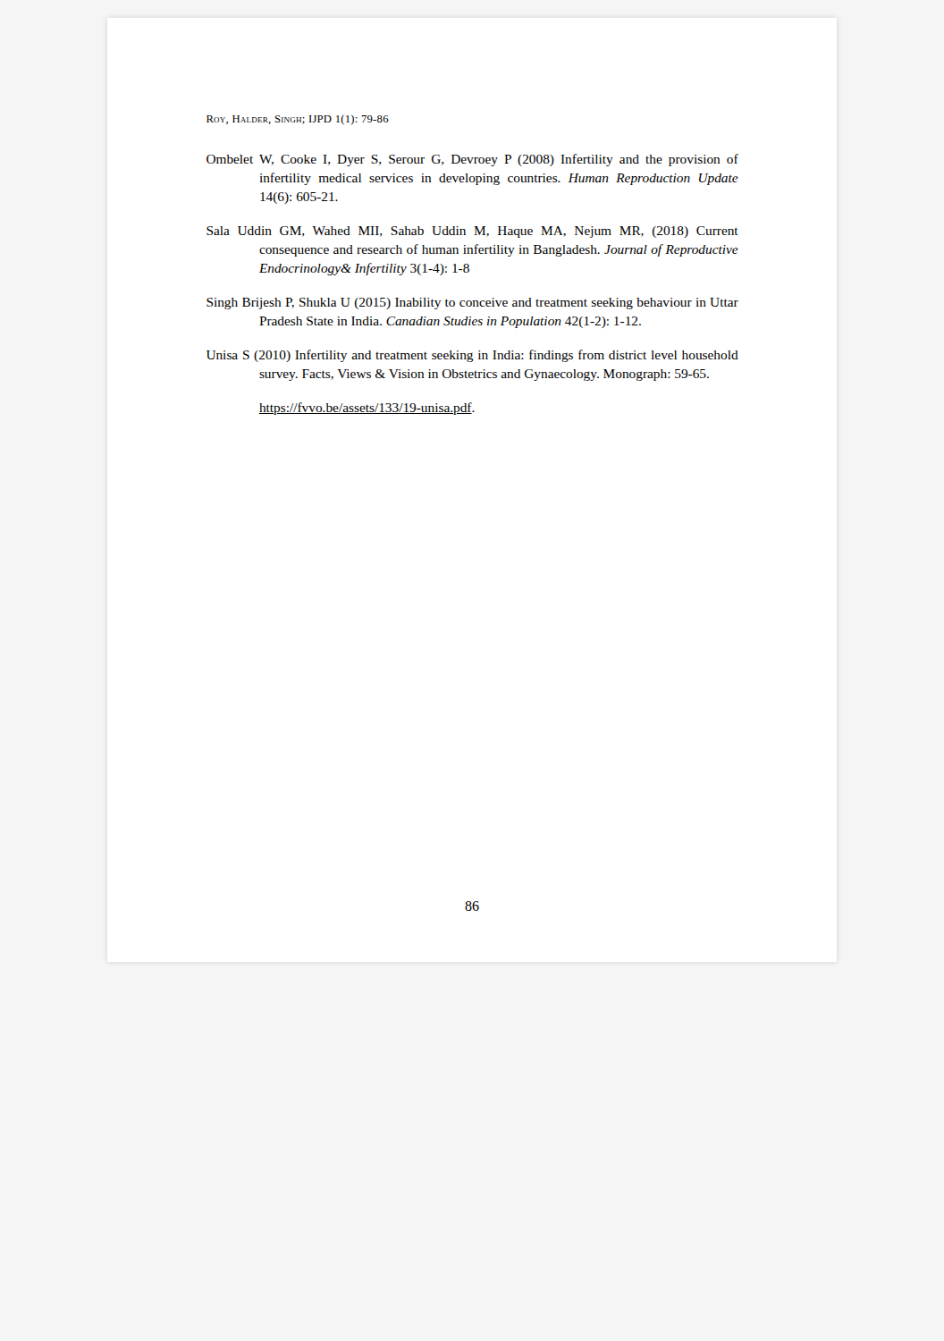Roy, Halder, Singh; IJPD 1(1): 79-86
Ombelet W, Cooke I, Dyer S, Serour G, Devroey P (2008) Infertility and the provision of infertility medical services in developing countries. Human Reproduction Update 14(6): 605-21.
Sala Uddin GM, Wahed MII, Sahab Uddin M, Haque MA, Nejum MR, (2018) Current consequence and research of human infertility in Bangladesh. Journal of Reproductive Endocrinology& Infertility 3(1-4): 1-8
Singh Brijesh P, Shukla U (2015) Inability to conceive and treatment seeking behaviour in Uttar Pradesh State in India. Canadian Studies in Population 42(1-2): 1-12.
Unisa S (2010) Infertility and treatment seeking in India: findings from district level household survey. Facts, Views & Vision in Obstetrics and Gynaecology. Monograph: 59-65.
https://fvvo.be/assets/133/19-unisa.pdf.
86